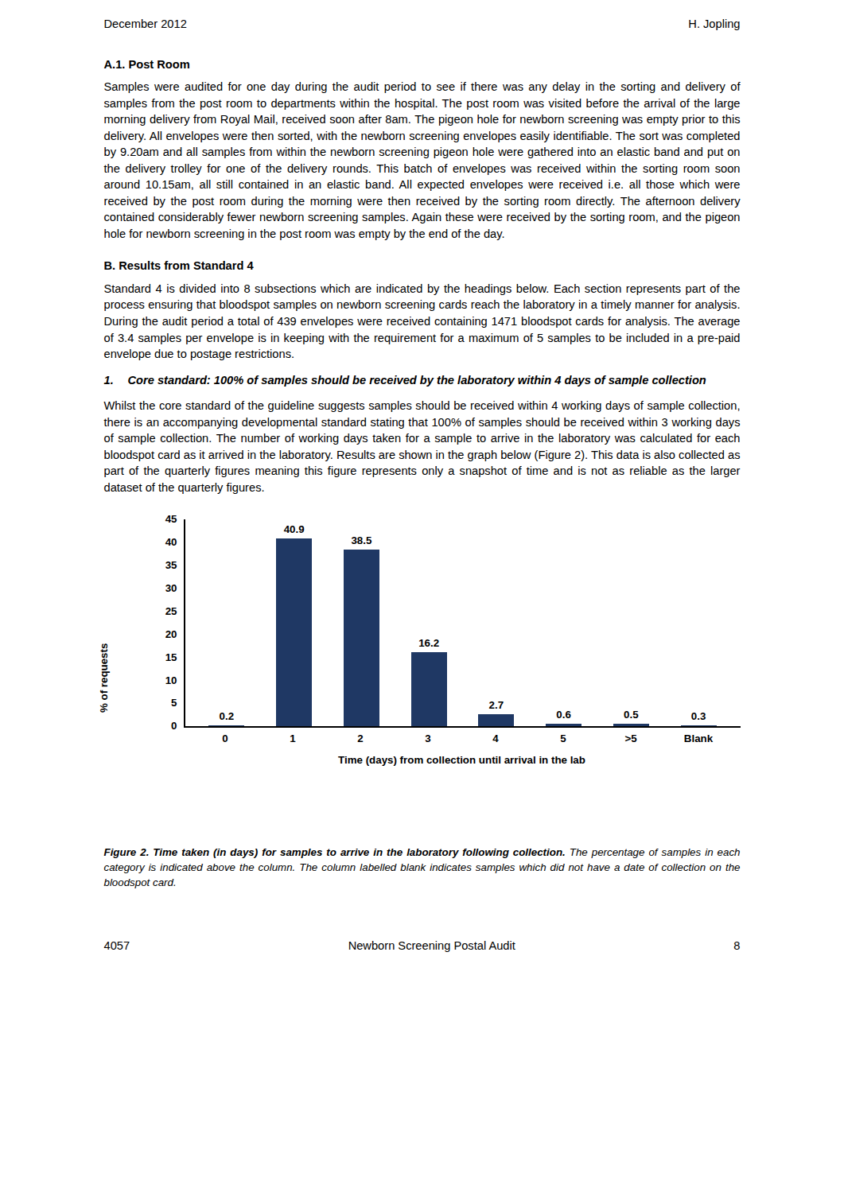December 2012
H. Jopling
A.1. Post Room
Samples were audited for one day during the audit period to see if there was any delay in the sorting and delivery of samples from the post room to departments within the hospital. The post room was visited before the arrival of the large morning delivery from Royal Mail, received soon after 8am. The pigeon hole for newborn screening was empty prior to this delivery. All envelopes were then sorted, with the newborn screening envelopes easily identifiable. The sort was completed by 9.20am and all samples from within the newborn screening pigeon hole were gathered into an elastic band and put on the delivery trolley for one of the delivery rounds. This batch of envelopes was received within the sorting room soon around 10.15am, all still contained in an elastic band. All expected envelopes were received i.e. all those which were received by the post room during the morning were then received by the sorting room directly. The afternoon delivery contained considerably fewer newborn screening samples. Again these were received by the sorting room, and the pigeon hole for newborn screening in the post room was empty by the end of the day.
B. Results from Standard 4
Standard 4 is divided into 8 subsections which are indicated by the headings below. Each section represents part of the process ensuring that bloodspot samples on newborn screening cards reach the laboratory in a timely manner for analysis. During the audit period a total of 439 envelopes were received containing 1471 bloodspot cards for analysis. The average of 3.4 samples per envelope is in keeping with the requirement for a maximum of 5 samples to be included in a pre-paid envelope due to postage restrictions.
1.
Core standard: 100% of samples should be received by the laboratory within 4 days of sample collection
Whilst the core standard of the guideline suggests samples should be received within 4 working days of sample collection, there is an accompanying developmental standard stating that 100% of samples should be received within 3 working days of sample collection. The number of working days taken for a sample to arrive in the laboratory was calculated for each bloodspot card as it arrived in the laboratory. Results are shown in the graph below (Figure 2). This data is also collected as part of the quarterly figures meaning this figure represents only a snapshot of time and is not as reliable as the larger dataset of the quarterly figures.
% of requests
45
40
35
30
25
20
15
10
5
0
0.2
40.9
38.5
16.2
2.7
0.6
0.5
0.3
0
1
2
3
4
5
>5
Blank
Time (days) from collection until arrival in the lab
Figure 2. Time taken (in days) for samples to arrive in the laboratory following collection. The percentage of samples in each category is indicated above the column. The column labelled blank indicates samples which did not have a date of collection on the bloodspot card.
4057
Newborn Screening Postal Audit
8